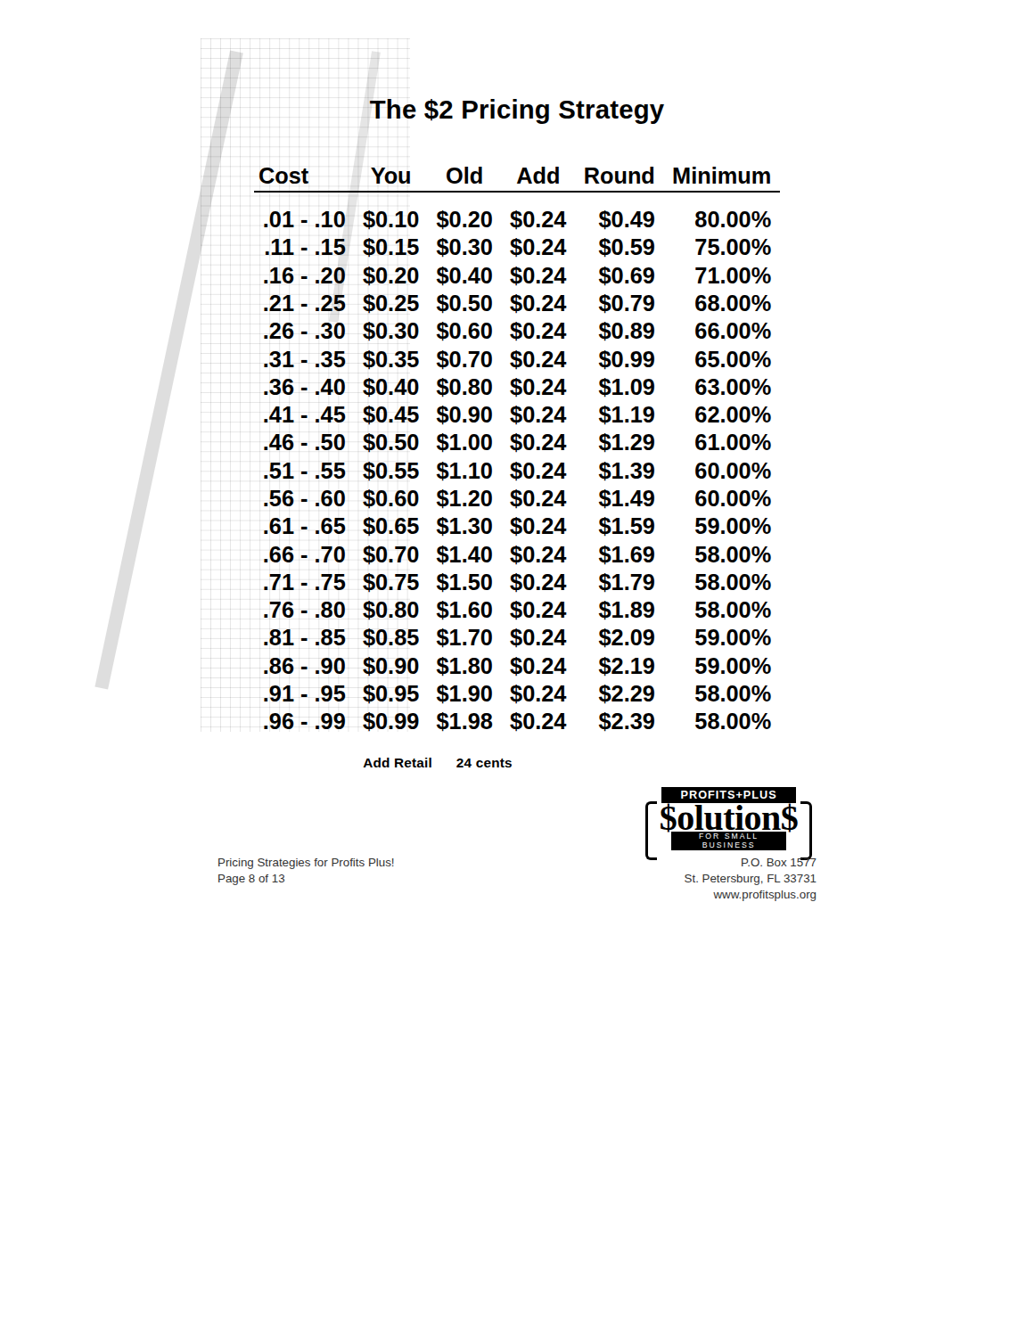The $2 Pricing Strategy
| Cost | You | Old | Add | Round | Minimum |
| --- | --- | --- | --- | --- | --- |
| .01 - .10 | $0.10 | $0.20 | $0.24 | $0.49 | 80.00% |
| .11 - .15 | $0.15 | $0.30 | $0.24 | $0.59 | 75.00% |
| .16 - .20 | $0.20 | $0.40 | $0.24 | $0.69 | 71.00% |
| .21 - .25 | $0.25 | $0.50 | $0.24 | $0.79 | 68.00% |
| .26 - .30 | $0.30 | $0.60 | $0.24 | $0.89 | 66.00% |
| .31 - .35 | $0.35 | $0.70 | $0.24 | $0.99 | 65.00% |
| .36 - .40 | $0.40 | $0.80 | $0.24 | $1.09 | 63.00% |
| .41 - .45 | $0.45 | $0.90 | $0.24 | $1.19 | 62.00% |
| .46 - .50 | $0.50 | $1.00 | $0.24 | $1.29 | 61.00% |
| .51 - .55 | $0.55 | $1.10 | $0.24 | $1.39 | 60.00% |
| .56 - .60 | $0.60 | $1.20 | $0.24 | $1.49 | 60.00% |
| .61 - .65 | $0.65 | $1.30 | $0.24 | $1.59 | 59.00% |
| .66 - .70 | $0.70 | $1.40 | $0.24 | $1.69 | 58.00% |
| .71 - .75 | $0.75 | $1.50 | $0.24 | $1.79 | 58.00% |
| .76 - .80 | $0.80 | $1.60 | $0.24 | $1.89 | 58.00% |
| .81 - .85 | $0.85 | $1.70 | $0.24 | $2.09 | 59.00% |
| .86 - .90 | $0.90 | $1.80 | $0.24 | $2.19 | 59.00% |
| .91 - .95 | $0.95 | $1.90 | $0.24 | $2.29 | 58.00% |
| .96 - .99 | $0.99 | $1.98 | $0.24 | $2.39 | 58.00% |
Add Retail24 cents
PROFITS+PLUS
$olution$
FOR SMALL BUSINESS
Pricing Strategies for Profits Plus!
Page 8 of 13
P.O. Box 1577
St. Petersburg, FL 33731
www.profitsplus.org